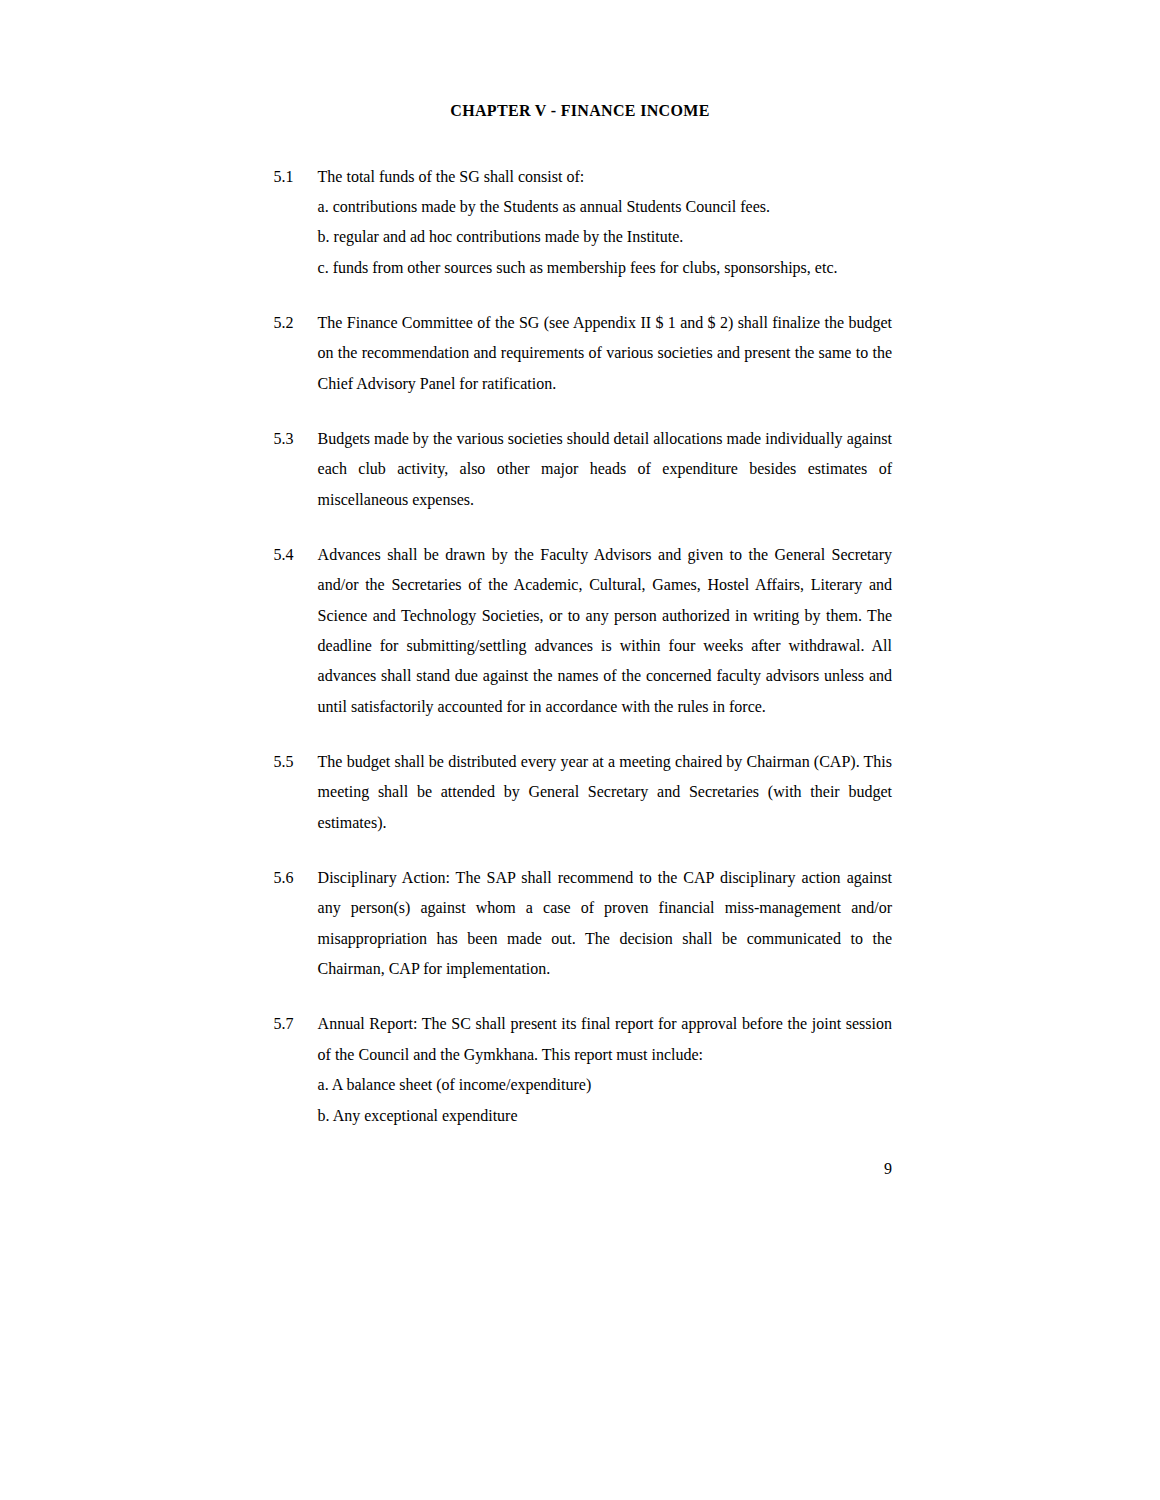Chapter V - Finance Income
5.1
The total funds of the SG shall consist of:
a. contributions made by the Students as annual Students Council fees.
b. regular and ad hoc contributions made by the Institute.
c. funds from other sources such as membership fees for clubs, sponsorships, etc.
5.2
The Finance Committee of the SG (see Appendix II $ 1 and $ 2) shall finalize the budget on the recommendation and requirements of various societies and present the same to the Chief Advisory Panel for ratification.
5.3
Budgets made by the various societies should detail allocations made individually against each club activity, also other major heads of expenditure besides estimates of miscellaneous expenses.
5.4
Advances shall be drawn by the Faculty Advisors and given to the General Secretary and/or the Secretaries of the Academic, Cultural, Games, Hostel Affairs, Literary and Science and Technology Societies, or to any person authorized in writing by them. The deadline for submitting/settling advances is within four weeks after withdrawal. All advances shall stand due against the names of the concerned faculty advisors unless and until satisfactorily accounted for in accordance with the rules in force.
5.5
The budget shall be distributed every year at a meeting chaired by Chairman (CAP). This meeting shall be attended by General Secretary and Secretaries (with their budget estimates).
5.6
Disciplinary Action: The SAP shall recommend to the CAP disciplinary action against any person(s) against whom a case of proven financial miss-management and/or misappropriation has been made out. The decision shall be communicated to the Chairman, CAP for implementation.
5.7
Annual Report: The SC shall present its final report for approval before the joint session of the Council and the Gymkhana. This report must include:
a. A balance sheet (of income/expenditure)
b. Any exceptional expenditure
9